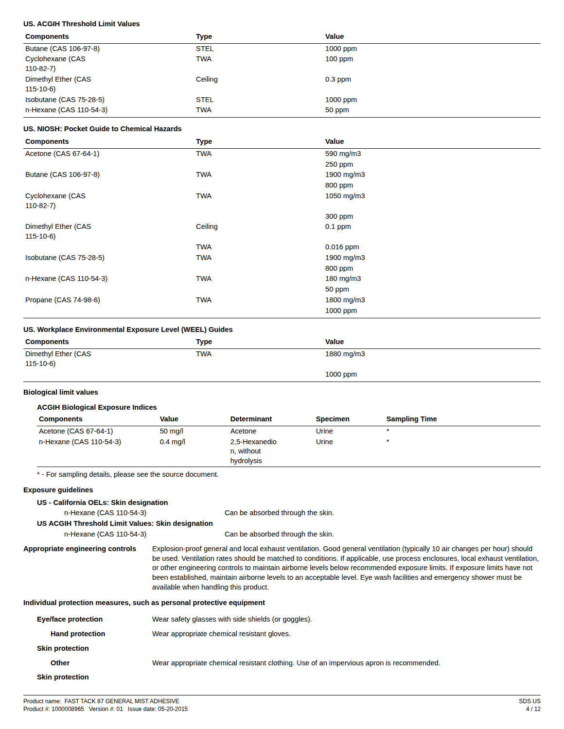US. ACGIH Threshold Limit Values
| Components | Type | Value |
| --- | --- | --- |
| Butane (CAS 106-97-8) | STEL | 1000 ppm |
| Cyclohexane (CAS 110-82-7) | TWA | 100 ppm |
| Dimethyl Ether (CAS 115-10-6) | Ceiling | 0.3 ppm |
| Isobutane (CAS 75-28-5) | STEL | 1000 ppm |
| n-Hexane (CAS 110-54-3) | TWA | 50 ppm |
US. NIOSH: Pocket Guide to Chemical Hazards
| Components | Type | Value |
| --- | --- | --- |
| Acetone (CAS 67-64-1) | TWA | 590 mg/m3 |
| | | 250 ppm |
| Butane (CAS 106-97-8) | TWA | 1900 mg/m3 |
| | | 800 ppm |
| Cyclohexane (CAS 110-82-7) | TWA | 1050 mg/m3 |
| | | 300 ppm |
| Dimethyl Ether (CAS 115-10-6) | Ceiling | 0.1 ppm |
| | TWA | 0.016 ppm |
| Isobutane (CAS 75-28-5) | TWA | 1900 mg/m3 |
| | | 800 ppm |
| n-Hexane (CAS 110-54-3) | TWA | 180 mg/m3 |
| | | 50 ppm |
| Propane (CAS 74-98-6) | TWA | 1800 mg/m3 |
| | | 1000 ppm |
US. Workplace Environmental Exposure Level (WEEL) Guides
| Components | Type | Value |
| --- | --- | --- |
| Dimethyl Ether (CAS 115-10-6) | TWA | 1880 mg/m3 |
| | | 1000 ppm |
Biological limit values
ACGIH Biological Exposure Indices
| Components | Value | Determinant | Specimen | Sampling Time |
| --- | --- | --- | --- | --- |
| Acetone (CAS 67-64-1) | 50 mg/l | Acetone | Urine | * |
| n-Hexane (CAS 110-54-3) | 0.4 mg/l | 2,5-Hexanedio n, without hydrolysis | Urine | * |
* - For sampling details, please see the source document.
Exposure guidelines
US - California OELs: Skin designation
n-Hexane (CAS 110-54-3) Can be absorbed through the skin.
US ACGIH Threshold Limit Values: Skin designation
n-Hexane (CAS 110-54-3) Can be absorbed through the skin.
Appropriate engineering controls
Explosion-proof general and local exhaust ventilation. Good general ventilation (typically 10 air changes per hour) should be used. Ventilation rates should be matched to conditions. If applicable, use process enclosures, local exhaust ventilation, or other engineering controls to maintain airborne levels below recommended exposure limits. If exposure limits have not been established, maintain airborne levels to an acceptable level. Eye wash facilities and emergency shower must be available when handling this product.
Individual protection measures, such as personal protective equipment
Eye/face protection
Wear safety glasses with side shields (or goggles).
Hand protection
Wear appropriate chemical resistant gloves.
Skin protection
Other
Wear appropriate chemical resistant clothing. Use of an impervious apron is recommended.
Skin protection
Product name: FAST TACK 87 GENERAL MIST ADHESIVE Product #: 1000008965 Version #: 01 Issue date: 05-20-2015
SDS US 4 / 12